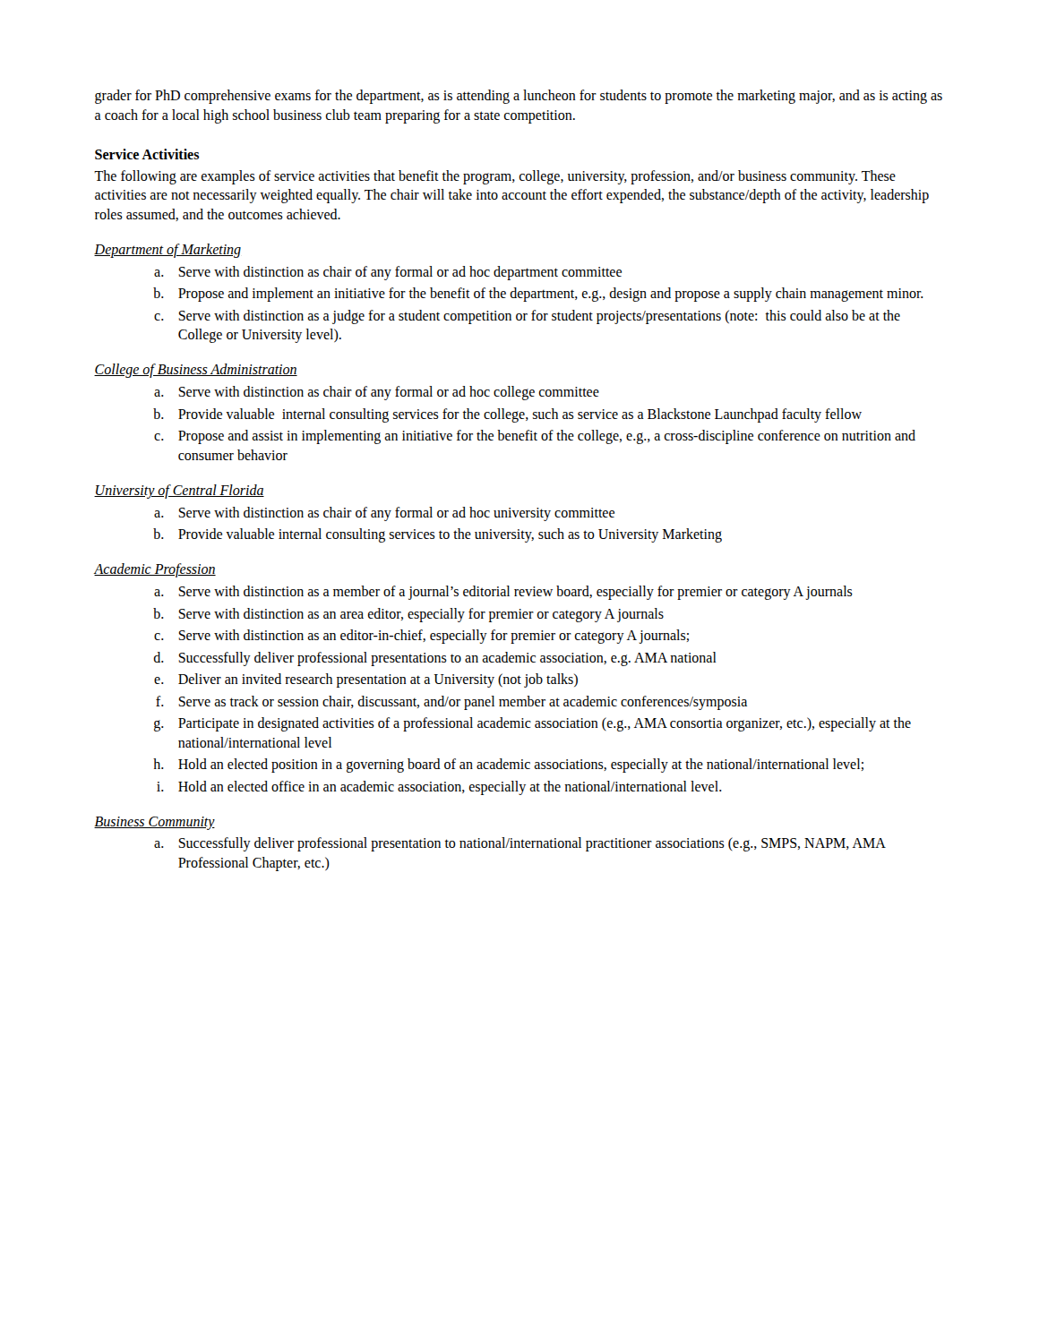grader for PhD comprehensive exams for the department, as is attending a luncheon for students to promote the marketing major, and as is acting as a coach for a local high school business club team preparing for a state competition.
Service Activities
The following are examples of service activities that benefit the program, college, university, profession, and/or business community. These activities are not necessarily weighted equally. The chair will take into account the effort expended, the substance/depth of the activity, leadership roles assumed, and the outcomes achieved.
Department of Marketing
Serve with distinction as chair of any formal or ad hoc department committee
Propose and implement an initiative for the benefit of the department, e.g., design and propose a supply chain management minor.
Serve with distinction as a judge for a student competition or for student projects/presentations (note: this could also be at the College or University level).
College of Business Administration
Serve with distinction as chair of any formal or ad hoc college committee
Provide valuable internal consulting services for the college, such as service as a Blackstone Launchpad faculty fellow
Propose and assist in implementing an initiative for the benefit of the college, e.g., a cross-discipline conference on nutrition and consumer behavior
University of Central Florida
Serve with distinction as chair of any formal or ad hoc university committee
Provide valuable internal consulting services to the university, such as to University Marketing
Academic Profession
Serve with distinction as a member of a journal’s editorial review board, especially for premier or category A journals
Serve with distinction as an area editor, especially for premier or category A journals
Serve with distinction as an editor-in-chief, especially for premier or category A journals;
Successfully deliver professional presentations to an academic association, e.g. AMA national
Deliver an invited research presentation at a University (not job talks)
Serve as track or session chair, discussant, and/or panel member at academic conferences/symposia
Participate in designated activities of a professional academic association (e.g., AMA consortia organizer, etc.), especially at the national/international level
Hold an elected position in a governing board of an academic associations, especially at the national/international level;
Hold an elected office in an academic association, especially at the national/international level.
Business Community
Successfully deliver professional presentation to national/international practitioner associations (e.g., SMPS, NAPM, AMA Professional Chapter, etc.)